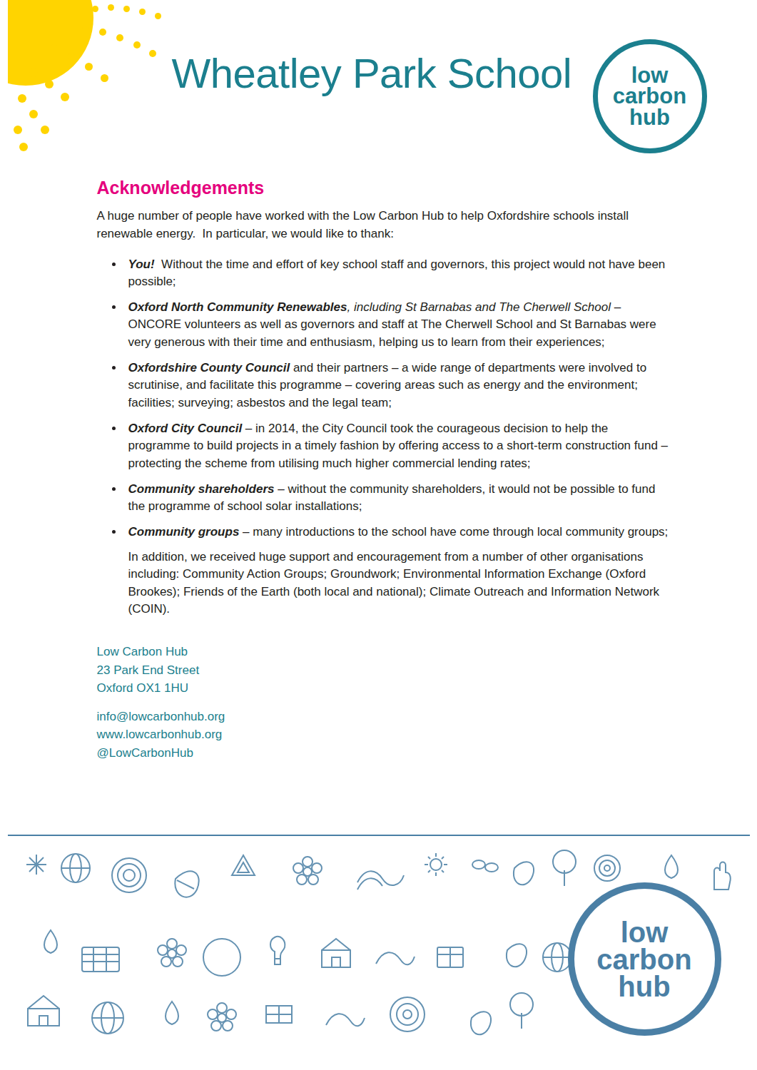Wheatley Park School
low carbon hub
Acknowledgements
A huge number of people have worked with the Low Carbon Hub to help Oxfordshire schools install renewable energy. In particular, we would like to thank:
You! Without the time and effort of key school staff and governors, this project would not have been possible;
Oxford North Community Renewables, including St Barnabas and The Cherwell School – ONCORE volunteers as well as governors and staff at The Cherwell School and St Barnabas were very generous with their time and enthusiasm, helping us to learn from their experiences;
Oxfordshire County Council and their partners – a wide range of departments were involved to scrutinise, and facilitate this programme – covering areas such as energy and the environment; facilities; surveying; asbestos and the legal team;
Oxford City Council – in 2014, the City Council took the courageous decision to help the programme to build projects in a timely fashion by offering access to a short-term construction fund – protecting the scheme from utilising much higher commercial lending rates;
Community shareholders – without the community shareholders, it would not be possible to fund the programme of school solar installations;
Community groups – many introductions to the school have come through local community groups;
In addition, we received huge support and encouragement from a number of other organisations including: Community Action Groups; Groundwork; Environmental Information Exchange (Oxford Brookes); Friends of the Earth (both local and national); Climate Outreach and Information Network (COIN).
Low Carbon Hub
23 Park End Street
Oxford OX1 1HU info@lowcarbonhub.org
www.lowcarbonhub.org
@LowCarbonHub
low carbon hub